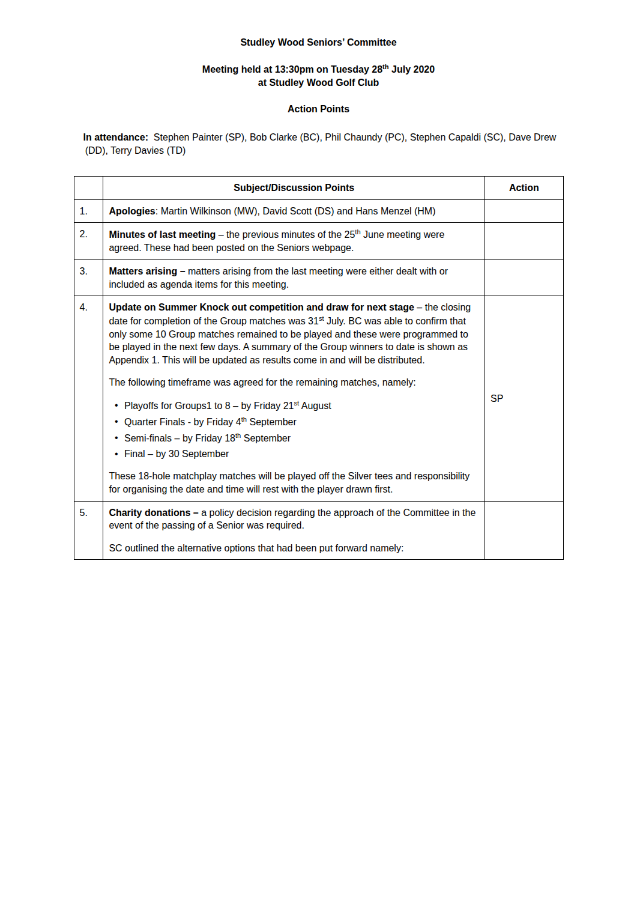Studley Wood Seniors’ Committee
Meeting held at 13:30pm on Tuesday 28th July 2020
at Studley Wood Golf Club
Action Points
In attendance: Stephen Painter (SP), Bob Clarke (BC), Phil Chaundy (PC), Stephen Capaldi (SC), Dave Drew (DD), Terry Davies (TD)
| | Subject/Discussion Points | Action |
| --- | --- | --- |
| 1. | Apologies : Martin Wilkinson (MW), David Scott (DS) and Hans Menzel (HM) | |
| 2. | Minutes of last meeting – the previous minutes of the 25 th June meeting were agreed. These had been posted on the Seniors webpage. | |
| 3. | Matters arising – matters arising from the last meeting were either dealt with or included as agenda items for this meeting. | |
| 4. | Update on Summer Knock out competition and draw for next stage – the closing date for completion of the Group matches was 31 st July. BC was able to confirm that only some 10 Group matches remained to be played and these were programmed to be played in the next few days. A summary of the Group winners to date is shown as Appendix 1. This will be updated as results come in and will be distributed. The following timeframe was agreed for the remaining matches, namely: Playoffs for Groups1 to 8 – by Friday 21 st August Quarter Finals - by Friday 4 th September Semi-finals – by Friday 18 th September Final – by 30 September These 18-hole matchplay matches will be played off the Silver tees and responsibility for organising the date and time will rest with the player drawn first. | SP |
| 5. | Charity donations – a policy decision regarding the approach of the Committee in the event of the passing of a Senior was required. SC outlined the alternative options that had been put forward namely: | |